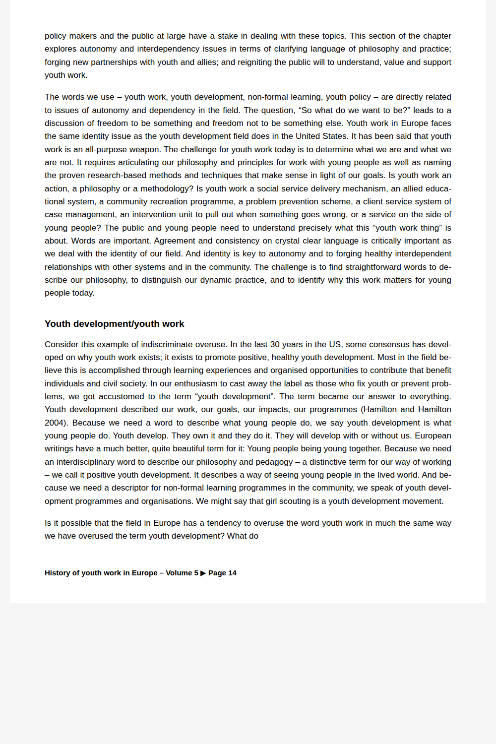policy makers and the public at large have a stake in dealing with these topics. This section of the chapter explores autonomy and interdependency issues in terms of clarifying language of philosophy and practice; forging new partnerships with youth and allies; and reigniting the public will to understand, value and support youth work.
The words we use – youth work, youth development, non-formal learning, youth policy – are directly related to issues of autonomy and dependency in the field. The question, “So what do we want to be?” leads to a discussion of freedom to be something and freedom not to be something else. Youth work in Europe faces the same identity issue as the youth development field does in the United States. It has been said that youth work is an all-purpose weapon. The challenge for youth work today is to determine what we are and what we are not. It requires articulating our philosophy and principles for work with young people as well as naming the proven research-based methods and techniques that make sense in light of our goals. Is youth work an action, a philosophy or a methodology? Is youth work a social service delivery mechanism, an allied educational system, a community recreation programme, a problem prevention scheme, a client service system of case management, an intervention unit to pull out when something goes wrong, or a service on the side of young people? The public and young people need to understand precisely what this “youth work thing” is about. Words are important. Agreement and consistency on crystal clear language is critically important as we deal with the identity of our field. And identity is key to autonomy and to forging healthy interdependent relationships with other systems and in the community. The challenge is to find straightforward words to describe our philosophy, to distinguish our dynamic practice, and to identify why this work matters for young people today.
Youth development/youth work
Consider this example of indiscriminate overuse. In the last 30 years in the US, some consensus has developed on why youth work exists; it exists to promote positive, healthy youth development. Most in the field believe this is accomplished through learning experiences and organised opportunities to contribute that benefit individuals and civil society. In our enthusiasm to cast away the label as those who fix youth or prevent problems, we got accustomed to the term “youth development”. The term became our answer to everything. Youth development described our work, our goals, our impacts, our programmes (Hamilton and Hamilton 2004). Because we need a word to describe what young people do, we say youth development is what young people do. Youth develop. They own it and they do it. They will develop with or without us. European writings have a much better, quite beautiful term for it: Young people being young together. Because we need an interdisciplinary word to describe our philosophy and pedagogy – a distinctive term for our way of working – we call it positive youth development. It describes a way of seeing young people in the lived world. And because we need a descriptor for non-formal learning programmes in the community, we speak of youth development programmes and organisations. We might say that girl scouting is a youth development movement.
Is it possible that the field in Europe has a tendency to overuse the word youth work in much the same way we have overused the term youth development? What do
History of youth work in Europe – Volume 5 ▶ Page 14